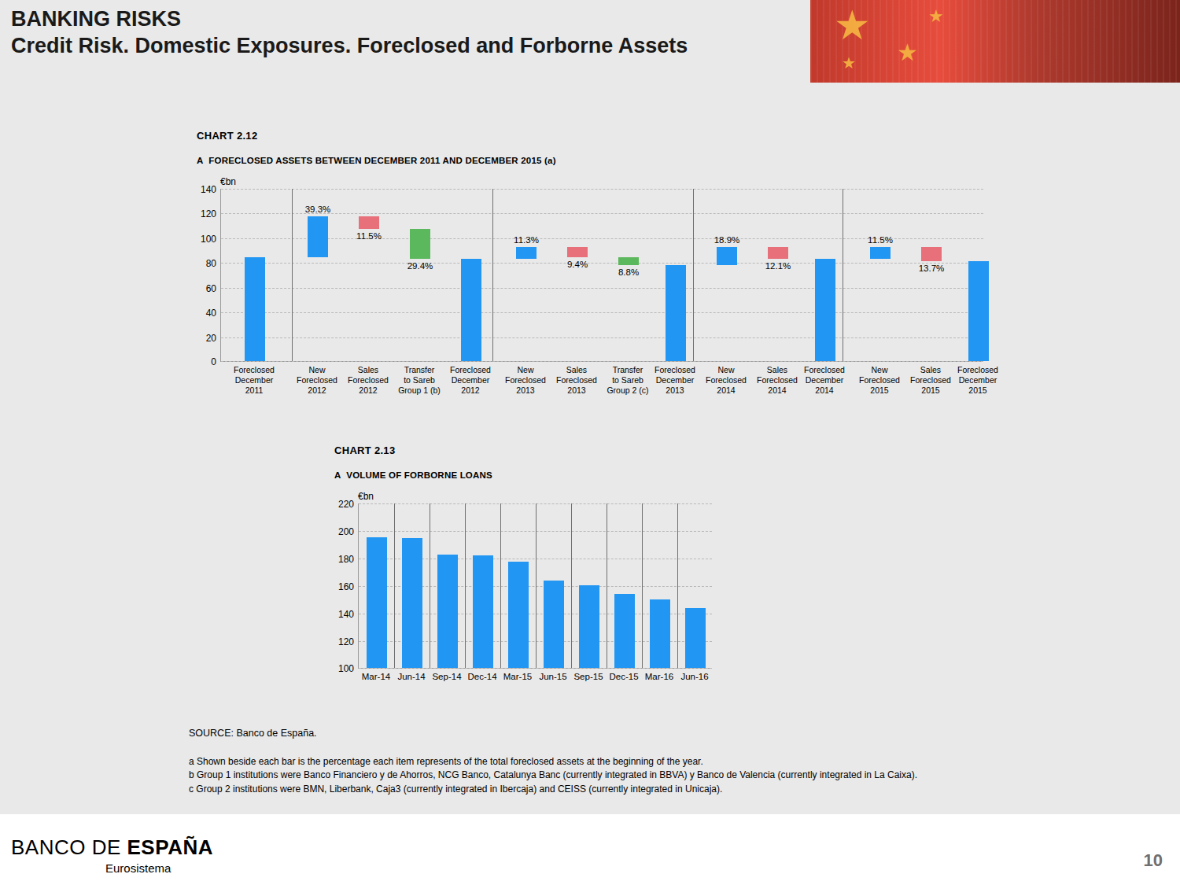BANKING RISKS Credit Risk. Domestic Exposures. Foreclosed and Forborne Assets
★
★
★
★
CHART 2.12
A FORECLOSED ASSETS BETWEEN DECEMBER 2011 AND DECEMBER 2015 (a)
€bn
140
120
100
80
60
40
20
0
39.3%
11.5%
29.4%
11.3%
9.4%
8.8%
18.9%
12.1%
11.5%
13.7%
Foreclosed
December
2011
New
Foreclosed
2012
Sales
Foreclosed
2012
Transfer
to Sareb
Group 1 (b)
Foreclosed
December
2012
New
Foreclosed
2013
Sales
Foreclosed
2013
Transfer
to Sareb
Group 2 (c)
Foreclosed
December
2013
New
Foreclosed
2014
Sales
Foreclosed
2014
Foreclosed
December
2014
New
Foreclosed
2015
Sales
Foreclosed
2015
Foreclosed
December
2015
CHART 2.13
A VOLUME OF FORBORNE LOANS
€bn
220
200
180
160
140
120
100
Mar-14
Jun-14
Sep-14
Dec-14
Mar-15
Jun-15
Sep-15
Dec-15
Mar-16
Jun-16
SOURCE: Banco de España.
a Shown beside each bar is the percentage each item represents of the total foreclosed assets at the beginning of the year.
b Group 1 institutions were Banco Financiero y de Ahorros, NCG Banco, Catalunya Banc (currently integrated in BBVA) y Banco de Valencia (currently integrated in La Caixa).
c Group 2 institutions were BMN, Liberbank, Caja3 (currently integrated in Ibercaja) and CEISS (currently integrated in Unicaja).
BANCO DE ESPAÑA
Eurosistema
10